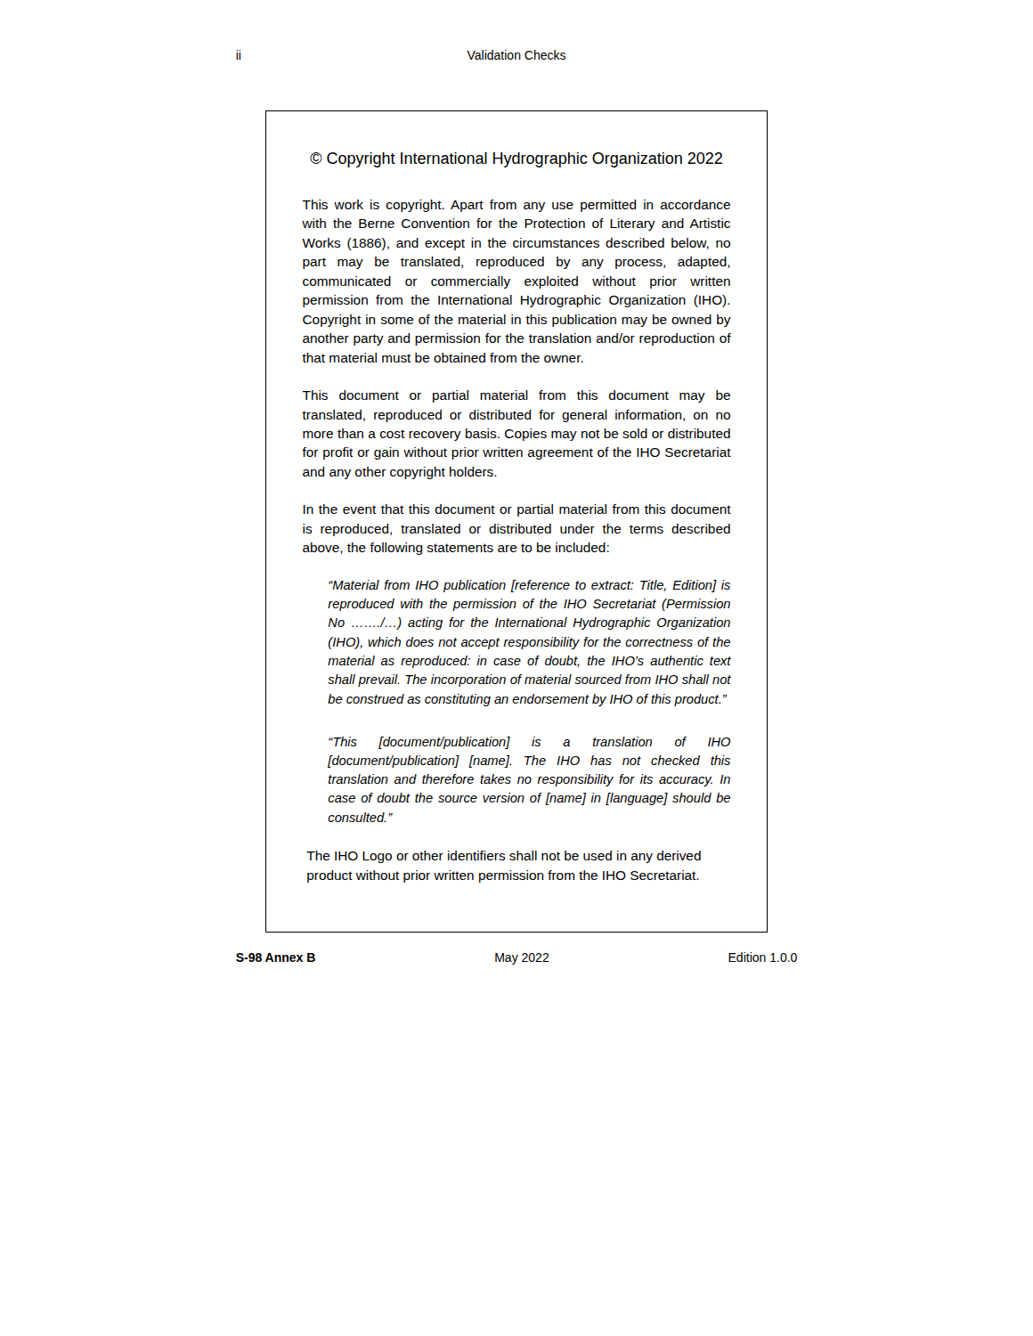ii
Validation Checks
© Copyright International Hydrographic Organization 2022
This work is copyright. Apart from any use permitted in accordance with the Berne Convention for the Protection of Literary and Artistic Works (1886), and except in the circumstances described below, no part may be translated, reproduced by any process, adapted, communicated or commercially exploited without prior written permission from the International Hydrographic Organization (IHO). Copyright in some of the material in this publication may be owned by another party and permission for the translation and/or reproduction of that material must be obtained from the owner.
This document or partial material from this document may be translated, reproduced or distributed for general information, on no more than a cost recovery basis. Copies may not be sold or distributed for profit or gain without prior written agreement of the IHO Secretariat and any other copyright holders.
In the event that this document or partial material from this document is reproduced, translated or distributed under the terms described above, the following statements are to be included:
“Material from IHO publication [reference to extract: Title, Edition] is reproduced with the permission of the IHO Secretariat (Permission No ……./…) acting for the International Hydrographic Organization (IHO), which does not accept responsibility for the correctness of the material as reproduced: in case of doubt, the IHO’s authentic text shall prevail. The incorporation of material sourced from IHO shall not be construed as constituting an endorsement by IHO of this product.”
“This [document/publication] is a translation of IHO [document/publication] [name]. The IHO has not checked this translation and therefore takes no responsibility for its accuracy. In case of doubt the source version of [name] in [language] should be consulted.”
The IHO Logo or other identifiers shall not be used in any derived product without prior written permission from the IHO Secretariat.
S-98 Annex B
May 2022
Edition 1.0.0